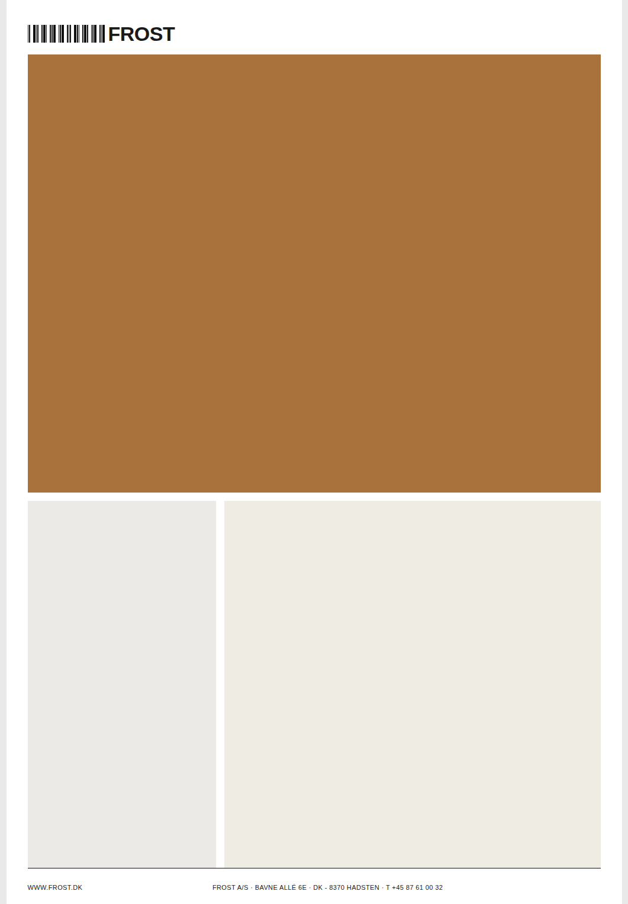FROST
WWW.FROST.DK FROST A/S · BAVNE ALLÉ 6E · DK - 8370 HADSTEN · T +45 87 61 00 32